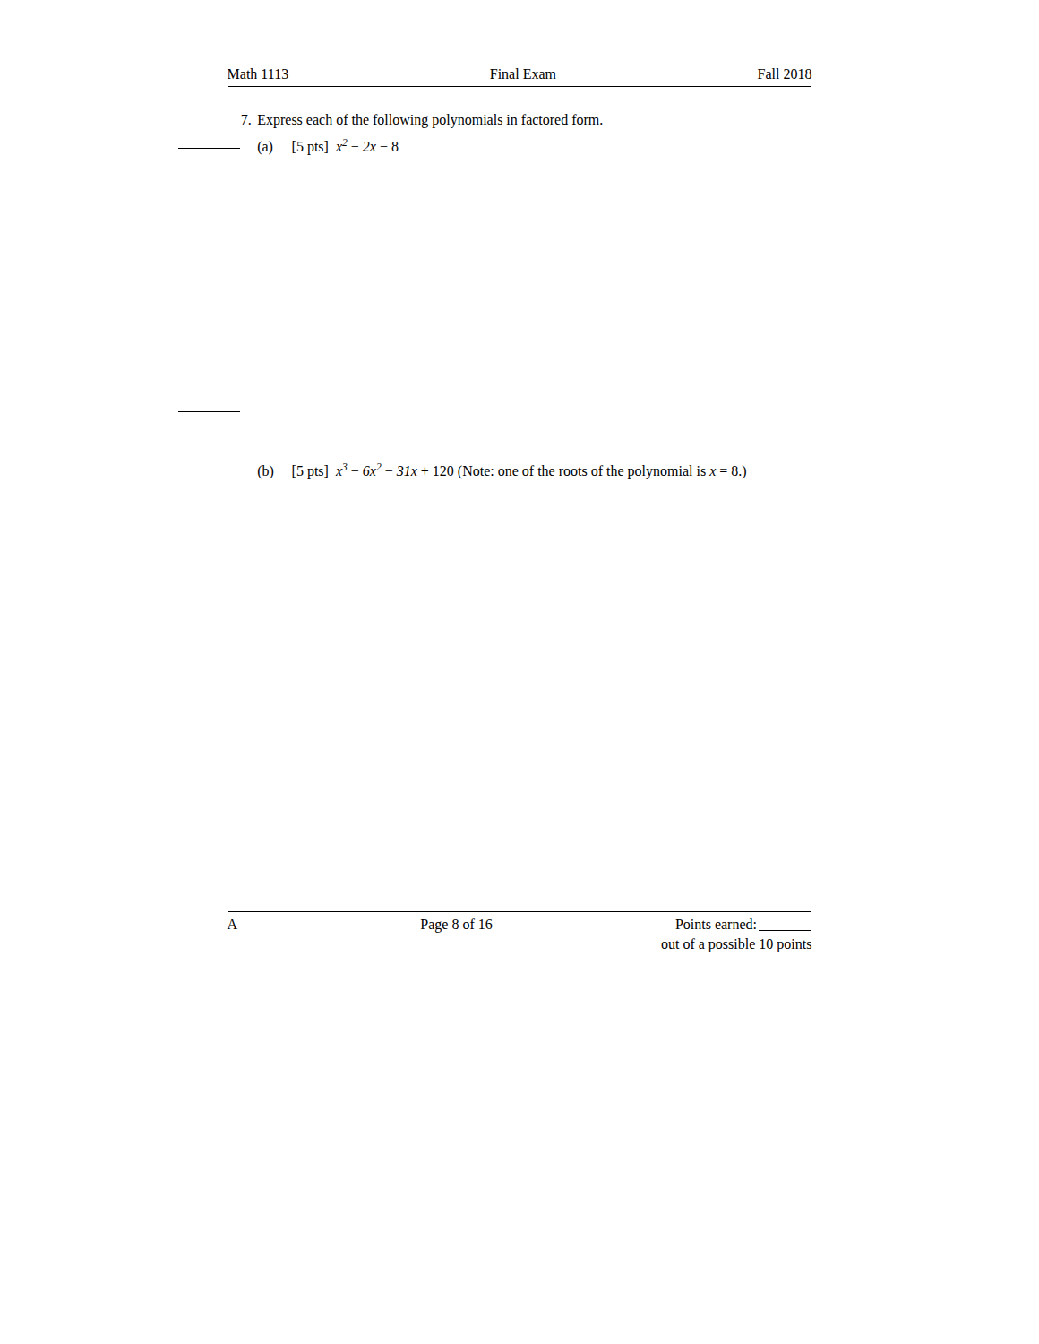Math 1113
Final Exam
Fall 2018
7.
Express each of the following polynomials in factored form.
(a) [5 pts] x2 − 2x − 8
(b) [5 pts] x3 − 6x2 − 31x + 120 (Note: one of the roots of the polynomial is x = 8.)
A
Page 8 of 16
Points earned:
out of a possible 10 points